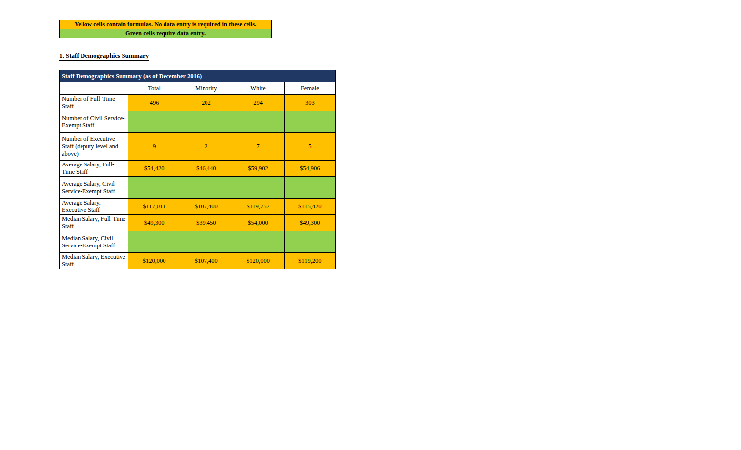| Yellow cells contain formulas. No data entry is required in these cells. |
| Green cells require data entry. |
1. Staff Demographics Summary
| Staff Demographics Summary (as of December 2016) |
| | Total | Minority | White | Female |
| Number of Full-Time Staff | 496 | 202 | 294 | 303 |
| Number of Civil Service-Exempt Staff | | | | |
| Number of Executive Staff (deputy level and above) | 9 | 2 | 7 | 5 |
| Average Salary, Full-Time Staff | $54,420 | $46,440 | $59,902 | $54,906 |
| Average Salary, Civil Service-Exempt Staff | | | | |
| Average Salary, Executive Staff | $117,011 | $107,400 | $119,757 | $115,420 |
| Median Salary, Full-Time Staff | $49,300 | $39,450 | $54,000 | $49,300 |
| Median Salary, Civil Service-Exempt Staff | | | | |
| Median Salary, Executive Staff | $120,000 | $107,400 | $120,000 | $119,200 |